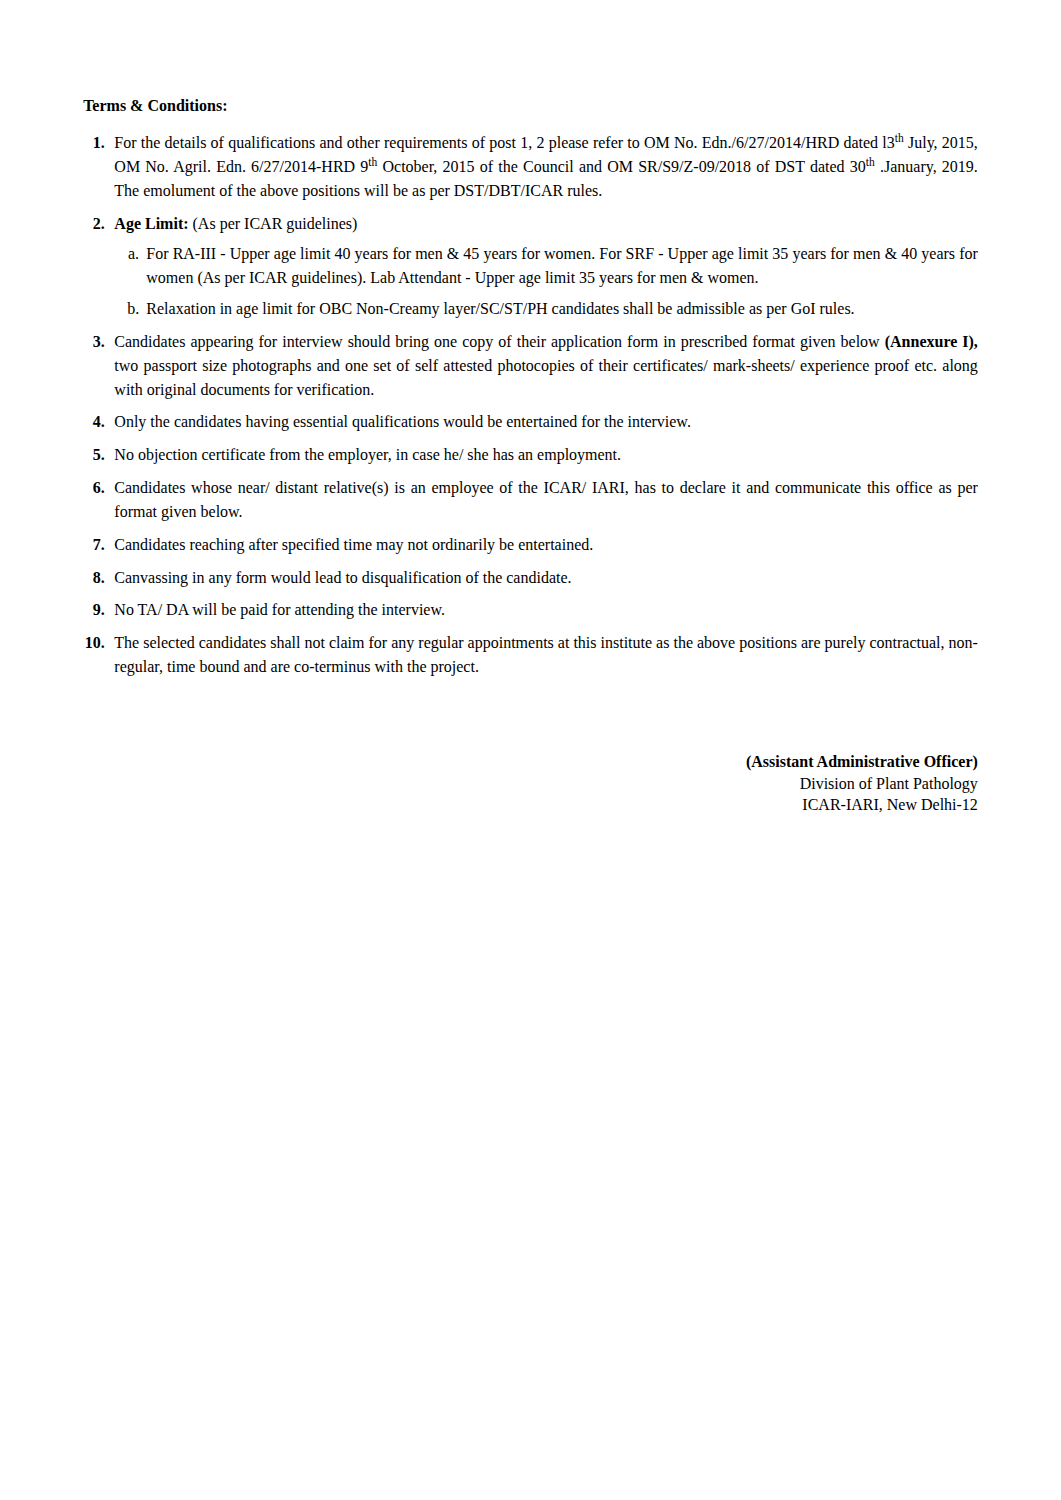Terms & Conditions:
For the details of qualifications and other requirements of post 1, 2 please refer to OM No. Edn./6/27/2014/HRD dated l3th July, 2015, OM No. Agril. Edn. 6/27/2014-HRD 9th October, 2015 of the Council and OM SR/S9/Z-09/2018 of DST dated 30th .January, 2019. The emolument of the above positions will be as per DST/DBT/ICAR rules.
Age Limit: (As per ICAR guidelines)
For RA-III - Upper age limit 40 years for men & 45 years for women. For SRF - Upper age limit 35 years for men & 40 years for women (As per ICAR guidelines). Lab Attendant - Upper age limit 35 years for men & women.
Relaxation in age limit for OBC Non-Creamy layer/SC/ST/PH candidates shall be admissible as per GoI rules.
Candidates appearing for interview should bring one copy of their application form in prescribed format given below (Annexure I), two passport size photographs and one set of self attested photocopies of their certificates/ mark-sheets/ experience proof etc. along with original documents for verification.
Only the candidates having essential qualifications would be entertained for the interview.
No objection certificate from the employer, in case he/ she has an employment.
Candidates whose near/ distant relative(s) is an employee of the ICAR/ IARI, has to declare it and communicate this office as per format given below.
Candidates reaching after specified time may not ordinarily be entertained.
Canvassing in any form would lead to disqualification of the candidate.
No TA/ DA will be paid for attending the interview.
The selected candidates shall not claim for any regular appointments at this institute as the above positions are purely contractual, non-regular, time bound and are co-terminus with the project.
(Assistant Administrative Officer)
Division of Plant Pathology
ICAR-IARI, New Delhi-12